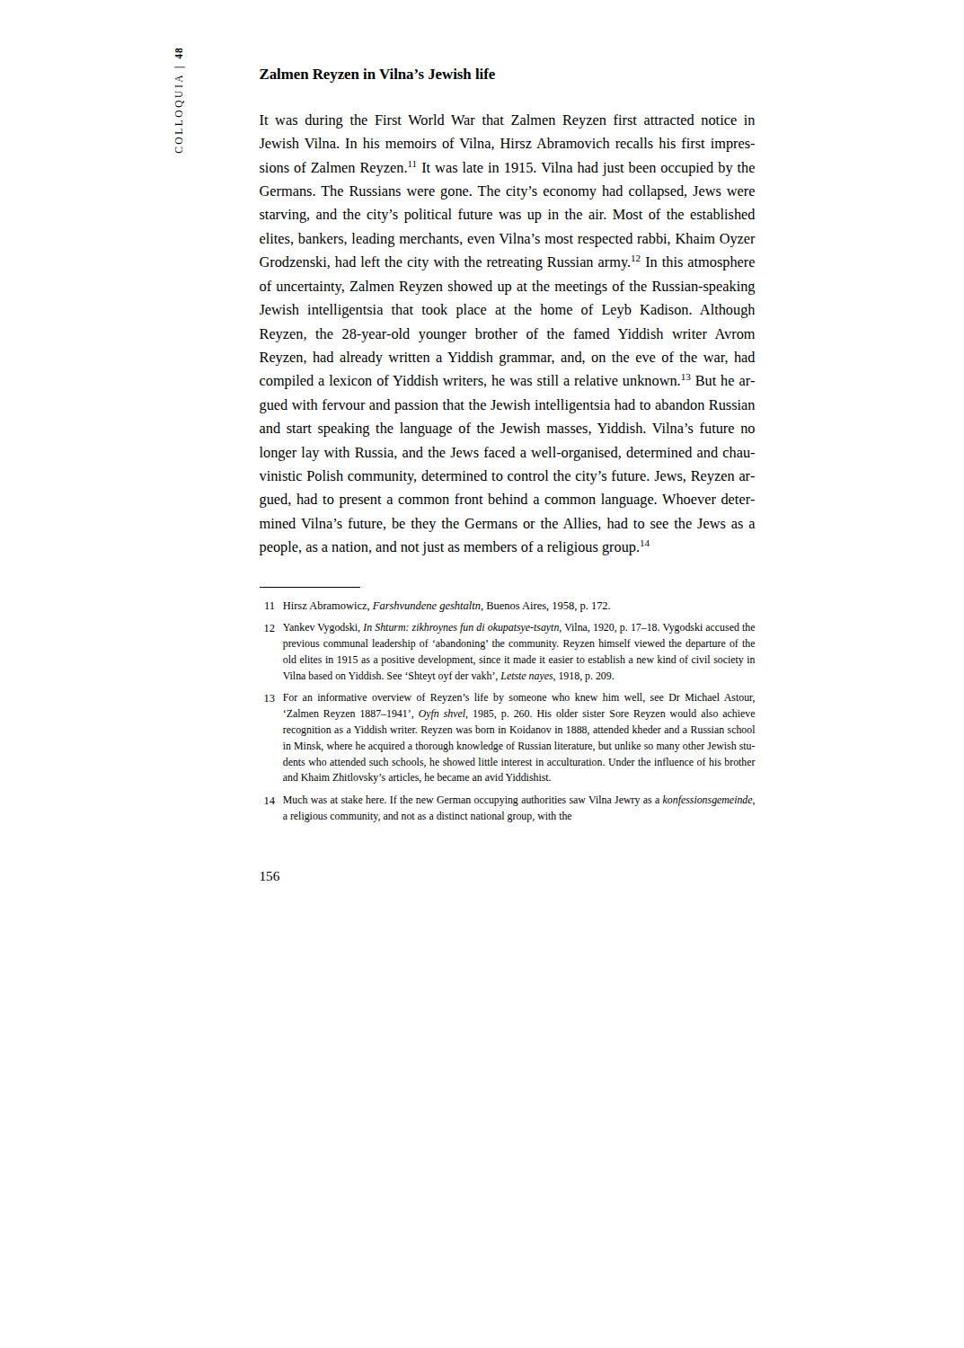Colloquia | 48
Zalmen Reyzen in Vilna’s Jewish life
It was during the First World War that Zalmen Reyzen first attracted notice in Jewish Vilna. In his memoirs of Vilna, Hirsz Abramovich recalls his first impressions of Zalmen Reyzen.11 It was late in 1915. Vilna had just been occupied by the Germans. The Russians were gone. The city’s economy had collapsed, Jews were starving, and the city’s political future was up in the air. Most of the established elites, bankers, leading merchants, even Vilna’s most respected rabbi, Khaim Oyzer Grodzenski, had left the city with the retreating Russian army.12 In this atmosphere of uncertainty, Zalmen Reyzen showed up at the meetings of the Russian-speaking Jewish intelligentsia that took place at the home of Leyb Kadison. Although Reyzen, the 28-year-old younger brother of the famed Yiddish writer Avrom Reyzen, had already written a Yiddish grammar, and, on the eve of the war, had compiled a lexicon of Yiddish writers, he was still a relative unknown.13 But he argued with fervour and passion that the Jewish intelligentsia had to abandon Russian and start speaking the language of the Jewish masses, Yiddish. Vilna’s future no longer lay with Russia, and the Jews faced a well-organised, determined and chauvinistic Polish community, determined to control the city’s future. Jews, Reyzen argued, had to present a common front behind a common language. Whoever determined Vilna’s future, be they the Germans or the Allies, had to see the Jews as a people, as a nation, and not just as members of a religious group.14
11 Hirsz Abramowicz, Farshvundene geshtaltn, Buenos Aires, 1958, p. 172.
12 Yankev Vygodski, In Shturm: zikhroynes fun di okupatsye-tsaytn, Vilna, 1920, p. 17–18. Vygodski accused the previous communal leadership of ‘abandoning’ the community. Reyzen himself viewed the departure of the old elites in 1915 as a positive development, since it made it easier to establish a new kind of civil society in Vilna based on Yiddish. See ‘Shteyt oyf der vakh’, Letste nayes, 1918, p. 209.
13 For an informative overview of Reyzen’s life by someone who knew him well, see Dr Michael Astour, ‘Zalmen Reyzen 1887–1941’, Oyfn shvel, 1985, p. 260. His older sister Sore Reyzen would also achieve recognition as a Yiddish writer. Reyzen was born in Koidanov in 1888, attended kheder and a Russian school in Minsk, where he acquired a thorough knowledge of Russian literature, but unlike so many other Jewish students who attended such schools, he showed little interest in acculturation. Under the influence of his brother and Khaim Zhitlovsky’s articles, he became an avid Yiddishist.
14 Much was at stake here. If the new German occupying authorities saw Vilna Jewry as a konfessionsgemeinde, a religious community, and not as a distinct national group, with the
156